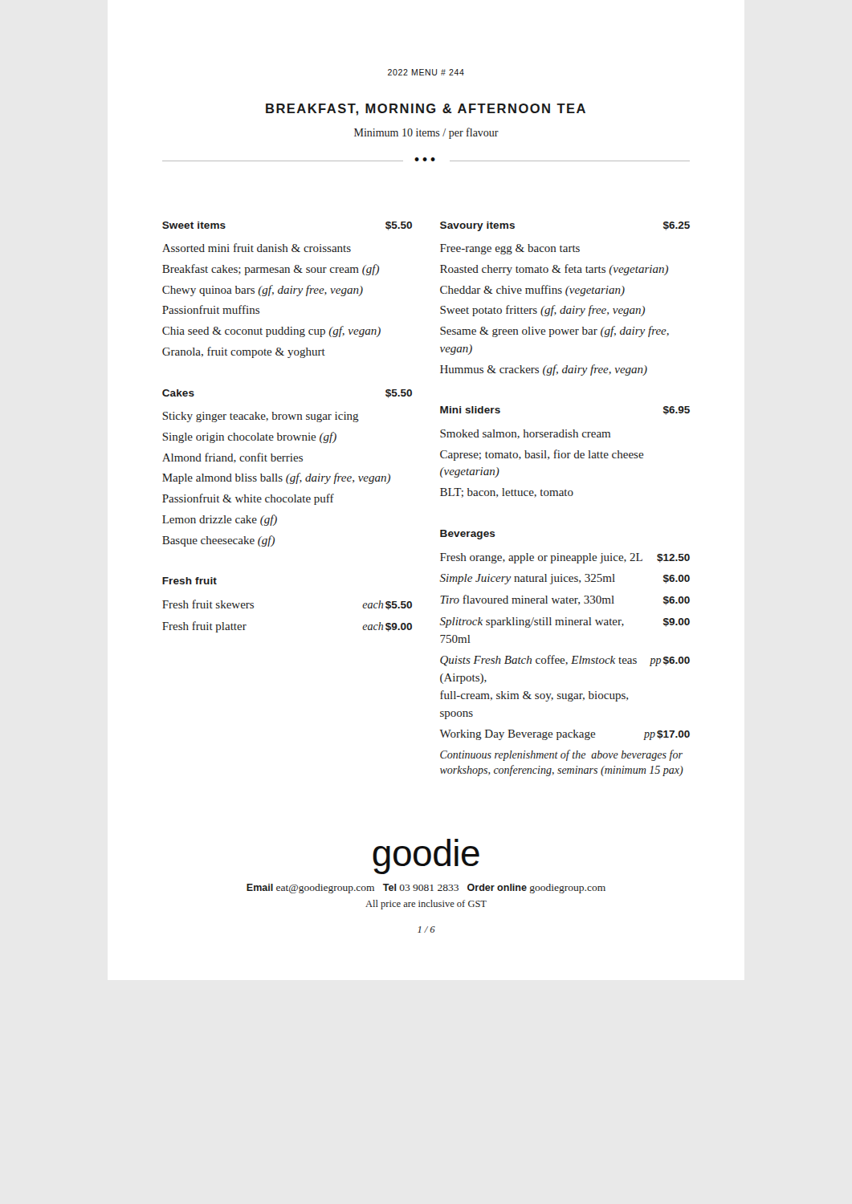2022 MENU # 244
Breakfast, Morning & Afternoon Tea
Minimum 10 items / per flavour
•••
Sweet items $5.50
Assorted mini fruit danish & croissants
Breakfast cakes; parmesan & sour cream (gf)
Chewy quinoa bars (gf, dairy free, vegan)
Passionfruit muffins
Chia seed & coconut pudding cup (gf, vegan)
Granola, fruit compote & yoghurt
Cakes $5.50
Sticky ginger teacake, brown sugar icing
Single origin chocolate brownie (gf)
Almond friand, confit berries
Maple almond bliss balls (gf, dairy free, vegan)
Passionfruit & white chocolate puff
Lemon drizzle cake (gf)
Basque cheesecake (gf)
Fresh fruit
Fresh fruit skewers each$5.50
Fresh fruit platter each$9.00
Savoury items $6.25
Free-range egg & bacon tarts
Roasted cherry tomato & feta tarts (vegetarian)
Cheddar & chive muffins (vegetarian)
Sweet potato fritters (gf, dairy free, vegan)
Sesame & green olive power bar (gf, dairy free, vegan)
Hummus & crackers (gf, dairy free, vegan)
Mini sliders $6.95
Smoked salmon, horseradish cream
Caprese; tomato, basil, fior de latte cheese (vegetarian)
BLT; bacon, lettuce, tomato
Beverages
Fresh orange, apple or pineapple juice, 2L $12.50
Simple Juicery natural juices, 325ml $6.00
Tiro flavoured mineral water, 330ml $6.00
Splitrock sparkling/still mineral water, 750ml $9.00
Quists Fresh Batch coffee, Elmstock teas (Airpots),
full-cream, skim & soy, sugar, biocups, spoons pp$6.00
Working Day Beverage package pp$17.00
Continuous replenishment of the above beverages for workshops, conferencing, seminars (minimum 15 pax)
goodie
Email eat@goodiegroup.com Tel 03 9081 2833 Order online goodiegroup.com
All price are inclusive of GST
1 / 6